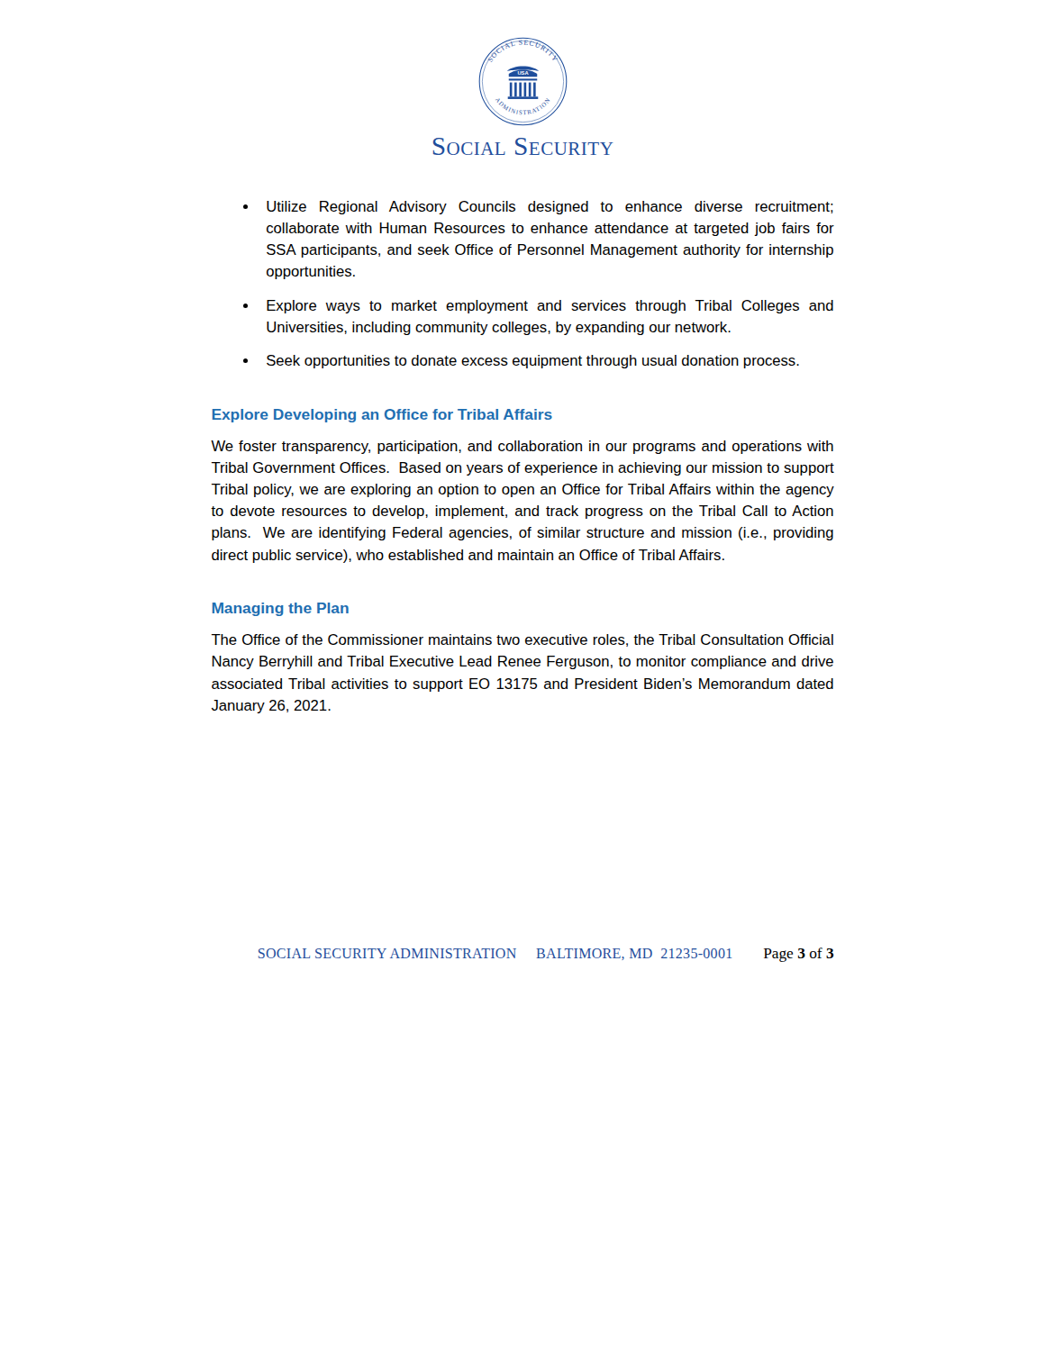SOCIAL SECURITY ADMINISTRATION USA
Social Security
Utilize Regional Advisory Councils designed to enhance diverse recruitment; collaborate with Human Resources to enhance attendance at targeted job fairs for SSA participants, and seek Office of Personnel Management authority for internship opportunities.
Explore ways to market employment and services through Tribal Colleges and Universities, including community colleges, by expanding our network.
Seek opportunities to donate excess equipment through usual donation process.
Explore Developing an Office for Tribal Affairs
We foster transparency, participation, and collaboration in our programs and operations with Tribal Government Offices. Based on years of experience in achieving our mission to support Tribal policy, we are exploring an option to open an Office for Tribal Affairs within the agency to devote resources to develop, implement, and track progress on the Tribal Call to Action plans. We are identifying Federal agencies, of similar structure and mission (i.e., providing direct public service), who established and maintain an Office of Tribal Affairs.
Managing the Plan
The Office of the Commissioner maintains two executive roles, the Tribal Consultation Official Nancy Berryhill and Tribal Executive Lead Renee Ferguson, to monitor compliance and drive associated Tribal activities to support EO 13175 and President Biden’s Memorandum dated January 26, 2021.
SOCIAL SECURITY ADMINISTRATION BALTIMORE, MD 21235-0001 Page 3 of 3